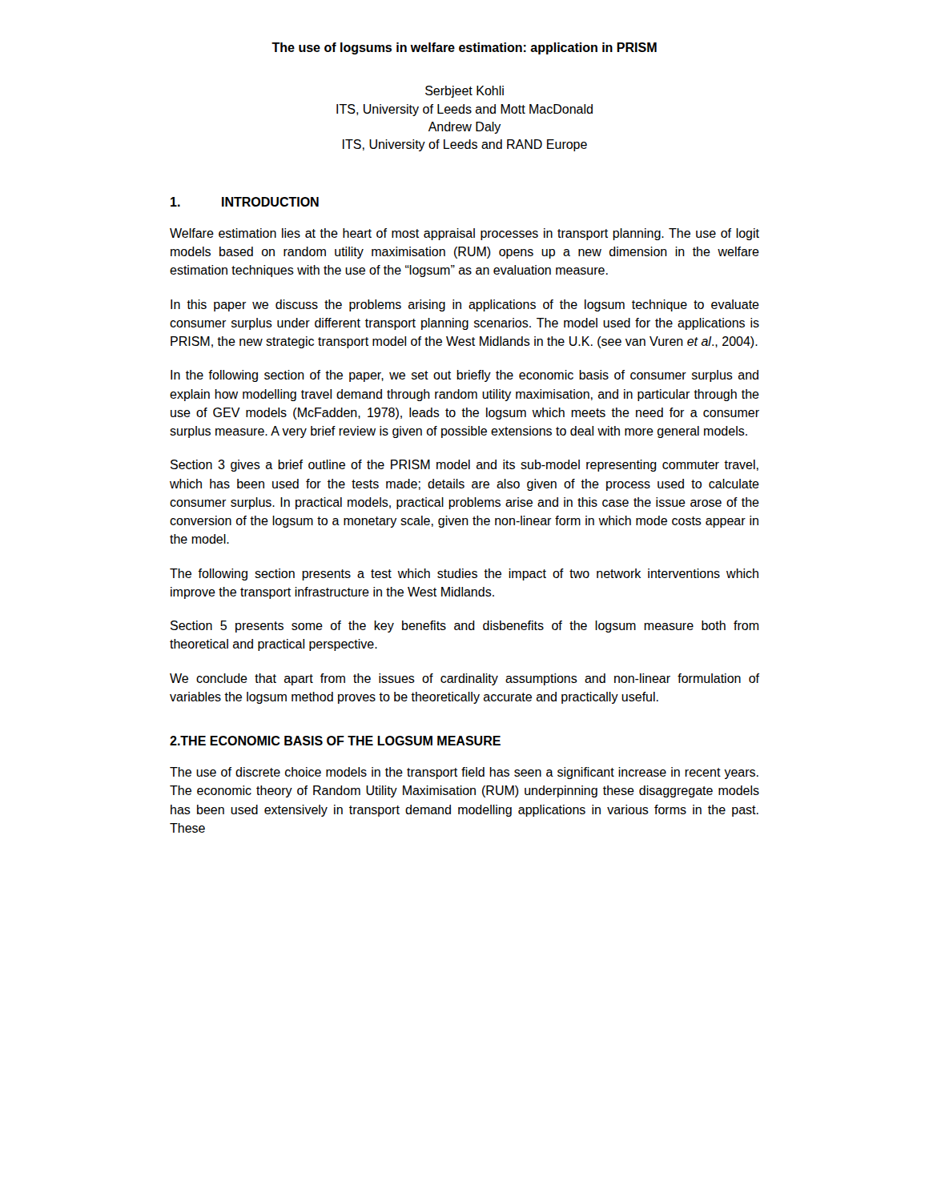The use of logsums in welfare estimation: application in PRISM
Serbjeet Kohli
ITS, University of Leeds and Mott MacDonald
Andrew Daly
ITS, University of Leeds and RAND Europe
1. INTRODUCTION
Welfare estimation lies at the heart of most appraisal processes in transport planning. The use of logit models based on random utility maximisation (RUM) opens up a new dimension in the welfare estimation techniques with the use of the “logsum” as an evaluation measure.
In this paper we discuss the problems arising in applications of the logsum technique to evaluate consumer surplus under different transport planning scenarios. The model used for the applications is PRISM, the new strategic transport model of the West Midlands in the U.K. (see van Vuren et al., 2004).
In the following section of the paper, we set out briefly the economic basis of consumer surplus and explain how modelling travel demand through random utility maximisation, and in particular through the use of GEV models (McFadden, 1978), leads to the logsum which meets the need for a consumer surplus measure. A very brief review is given of possible extensions to deal with more general models.
Section 3 gives a brief outline of the PRISM model and its sub-model representing commuter travel, which has been used for the tests made; details are also given of the process used to calculate consumer surplus. In practical models, practical problems arise and in this case the issue arose of the conversion of the logsum to a monetary scale, given the non-linear form in which mode costs appear in the model.
The following section presents a test which studies the impact of two network interventions which improve the transport infrastructure in the West Midlands.
Section 5 presents some of the key benefits and disbenefits of the logsum measure both from theoretical and practical perspective.
We conclude that apart from the issues of cardinality assumptions and non-linear formulation of variables the logsum method proves to be theoretically accurate and practically useful.
2.THE ECONOMIC BASIS OF THE LOGSUM MEASURE
The use of discrete choice models in the transport field has seen a significant increase in recent years. The economic theory of Random Utility Maximisation (RUM) underpinning these disaggregate models has been used extensively in transport demand modelling applications in various forms in the past. These